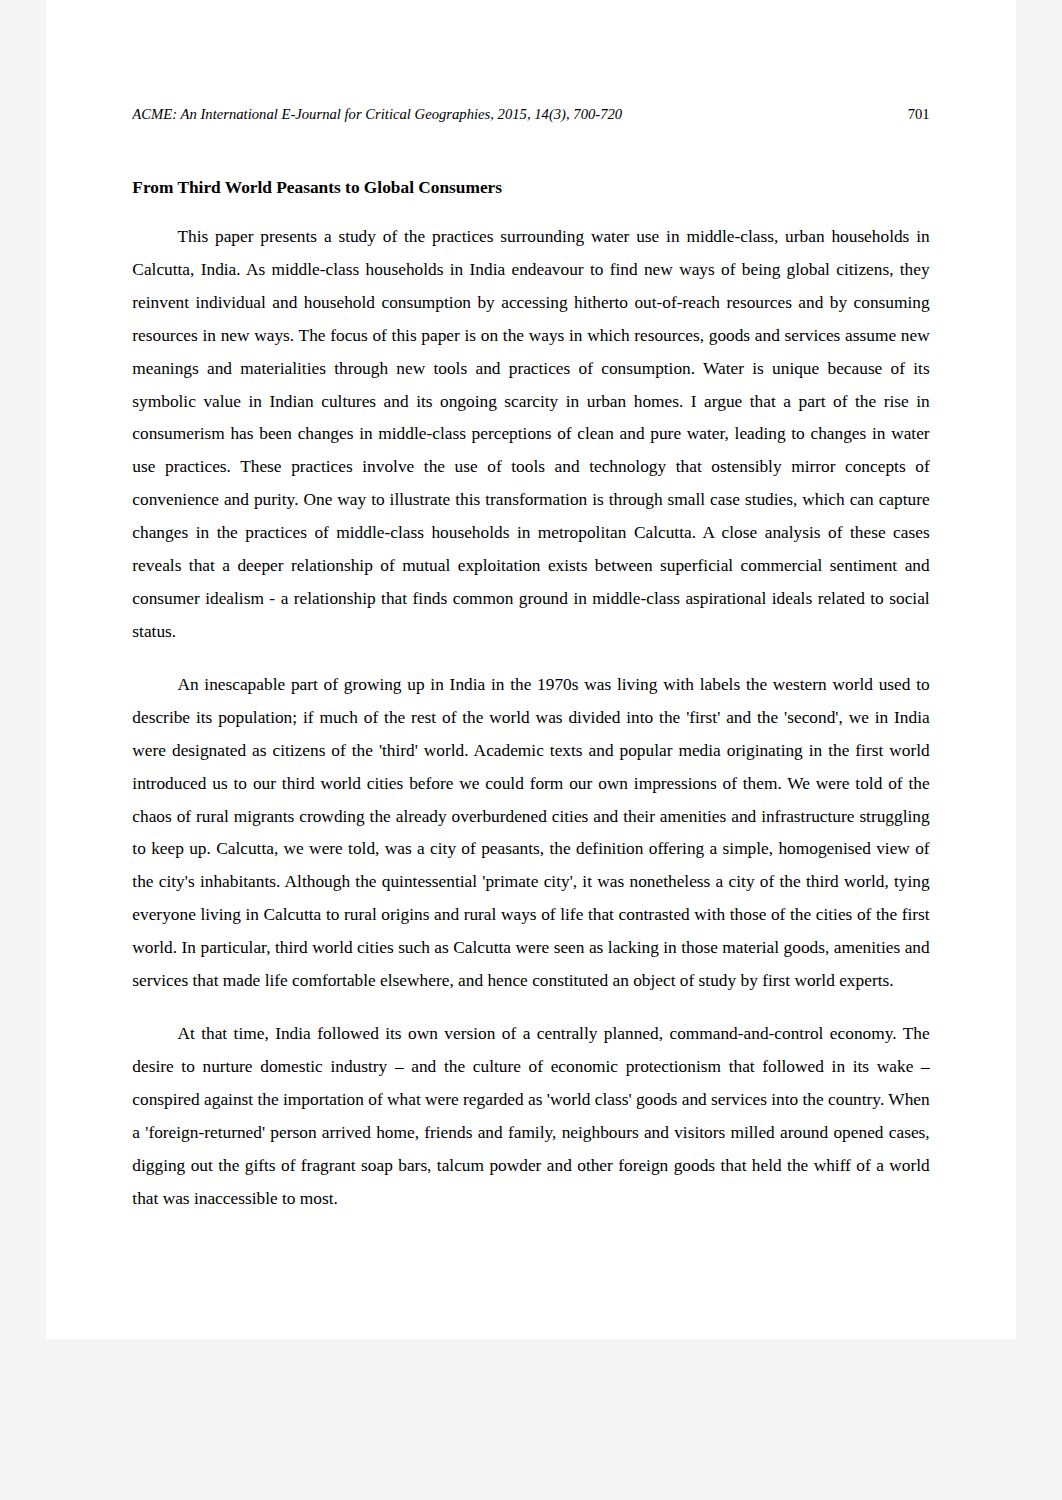ACME: An International E-Journal for Critical Geographies, 2015, 14(3), 700-720 701
From Third World Peasants to Global Consumers
This paper presents a study of the practices surrounding water use in middle-class, urban households in Calcutta, India. As middle-class households in India endeavour to find new ways of being global citizens, they reinvent individual and household consumption by accessing hitherto out-of-reach resources and by consuming resources in new ways. The focus of this paper is on the ways in which resources, goods and services assume new meanings and materialities through new tools and practices of consumption. Water is unique because of its symbolic value in Indian cultures and its ongoing scarcity in urban homes. I argue that a part of the rise in consumerism has been changes in middle-class perceptions of clean and pure water, leading to changes in water use practices. These practices involve the use of tools and technology that ostensibly mirror concepts of convenience and purity. One way to illustrate this transformation is through small case studies, which can capture changes in the practices of middle-class households in metropolitan Calcutta. A close analysis of these cases reveals that a deeper relationship of mutual exploitation exists between superficial commercial sentiment and consumer idealism - a relationship that finds common ground in middle-class aspirational ideals related to social status.
An inescapable part of growing up in India in the 1970s was living with labels the western world used to describe its population; if much of the rest of the world was divided into the 'first' and the 'second', we in India were designated as citizens of the 'third' world. Academic texts and popular media originating in the first world introduced us to our third world cities before we could form our own impressions of them. We were told of the chaos of rural migrants crowding the already overburdened cities and their amenities and infrastructure struggling to keep up. Calcutta, we were told, was a city of peasants, the definition offering a simple, homogenised view of the city's inhabitants. Although the quintessential 'primate city', it was nonetheless a city of the third world, tying everyone living in Calcutta to rural origins and rural ways of life that contrasted with those of the cities of the first world. In particular, third world cities such as Calcutta were seen as lacking in those material goods, amenities and services that made life comfortable elsewhere, and hence constituted an object of study by first world experts.
At that time, India followed its own version of a centrally planned, command-and-control economy. The desire to nurture domestic industry – and the culture of economic protectionism that followed in its wake – conspired against the importation of what were regarded as 'world class' goods and services into the country. When a 'foreign-returned' person arrived home, friends and family, neighbours and visitors milled around opened cases, digging out the gifts of fragrant soap bars, talcum powder and other foreign goods that held the whiff of a world that was inaccessible to most.